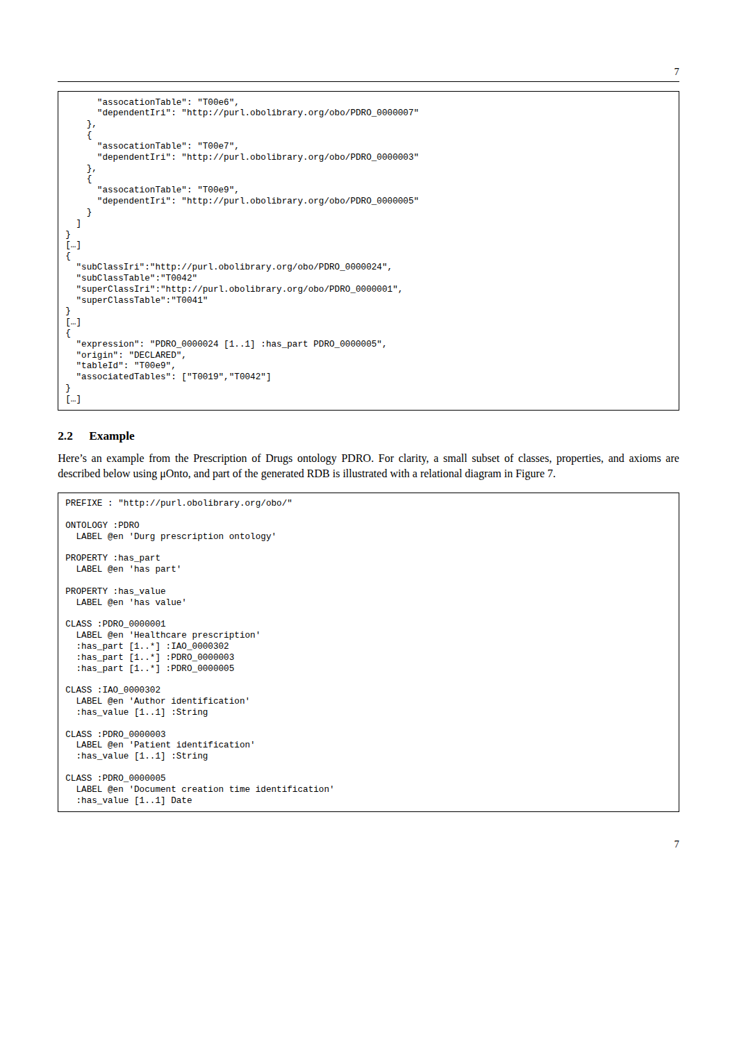7
      "assocationTable": "T00e6",
      "dependentIri": "http://purl.obolibrary.org/obo/PDRO_0000007"
    },
    {
      "assocationTable": "T00e7",
      "dependentIri": "http://purl.obolibrary.org/obo/PDRO_0000003"
    },
    {
      "assocationTable": "T00e9",
      "dependentIri": "http://purl.obolibrary.org/obo/PDRO_0000005"
    }
  ]
}
[…]
{
  "subClassIri":"http://purl.obolibrary.org/obo/PDRO_0000024",
  "subClassTable":"T0042"
  "superClassIri":"http://purl.obolibrary.org/obo/PDRO_0000001",
  "superClassTable":"T0041"
}
[…]
{
  "expression": "PDRO_0000024 [1..1] :has_part PDRO_0000005",
  "origin": "DECLARED",
  "tableId": "T00e9",
  "associatedTables": ["T0019","T0042"]
}
[…]
2.2 Example
Here’s an example from the Prescription of Drugs ontology PDRO. For clarity, a small subset of classes, properties, and axioms are described below using μOnto, and part of the generated RDB is illustrated with a relational diagram in Figure 7.
PREFIXE : "http://purl.obolibrary.org/obo/"

ONTOLOGY :PDRO
  LABEL @en 'Durg prescription ontology'

PROPERTY :has_part
  LABEL @en 'has part'

PROPERTY :has_value
  LABEL @en 'has value'

CLASS :PDRO_0000001
  LABEL @en 'Healthcare prescription'
  :has_part [1..*] :IAO_0000302
  :has_part [1..*] :PDRO_0000003
  :has_part [1..*] :PDRO_0000005

CLASS :IAO_0000302
  LABEL @en 'Author identification'
  :has_value [1..1] :String

CLASS :PDRO_0000003
  LABEL @en 'Patient identification'
  :has_value [1..1] :String

CLASS :PDRO_0000005
  LABEL @en 'Document creation time identification'
  :has_value [1..1] Date
7